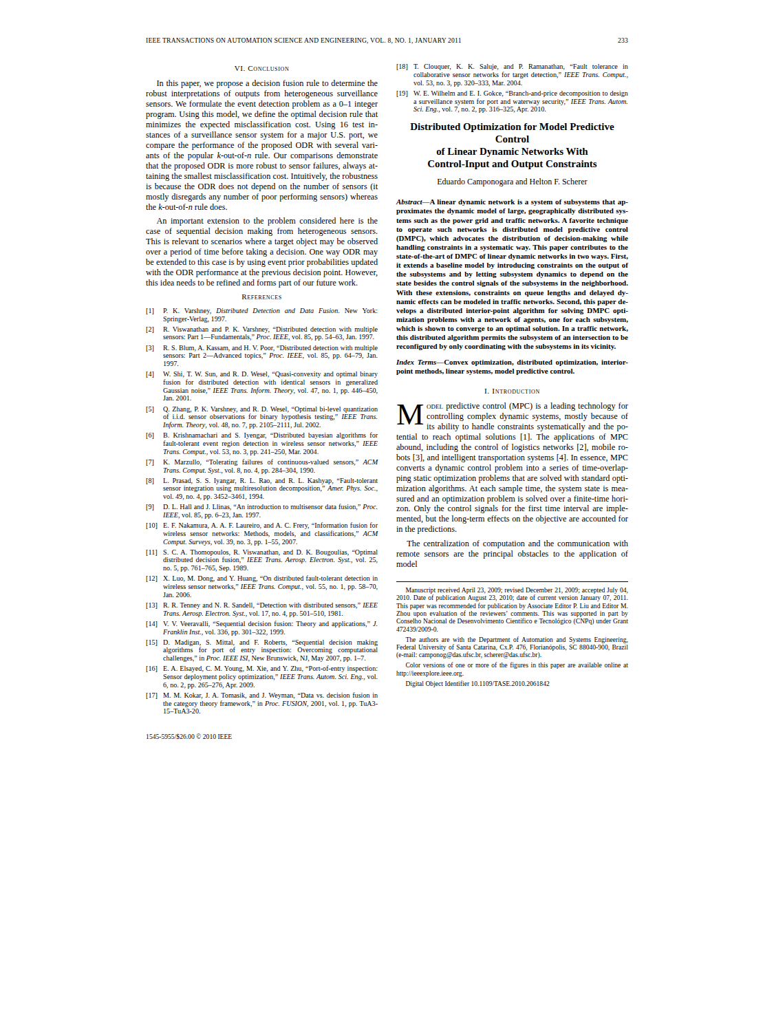IEEE TRANSACTIONS ON AUTOMATION SCIENCE AND ENGINEERING, VOL. 8, NO. 1, JANUARY 2011
233
VI. Conclusion
In this paper, we propose a decision fusion rule to determine the robust interpretations of outputs from heterogeneous surveillance sensors. We formulate the event detection problem as a 0–1 integer program. Using this model, we define the optimal decision rule that minimizes the expected misclassification cost. Using 16 test instances of a surveillance sensor system for a major U.S. port, we compare the performance of the proposed ODR with several variants of the popular k-out-of-n rule. Our comparisons demonstrate that the proposed ODR is more robust to sensor failures, always attaining the smallest misclassification cost. Intuitively, the robustness is because the ODR does not depend on the number of sensors (it mostly disregards any number of poor performing sensors) whereas the k-out-of-n rule does.
An important extension to the problem considered here is the case of sequential decision making from heterogeneous sensors. This is relevant to scenarios where a target object may be observed over a period of time before taking a decision. One way ODR may be extended to this case is by using event prior probabilities updated with the ODR performance at the previous decision point. However, this idea needs to be refined and forms part of our future work.
References
[1] P. K. Varshney, Distributed Detection and Data Fusion. New York: Springer-Verlag, 1997.
[2] R. Viswanathan and P. K. Varshney, “Distributed detection with multiple sensors: Part 1—Fundamentals,” Proc. IEEE, vol. 85, pp. 54–63, Jan. 1997.
[3] R. S. Blum, A. Kassam, and H. V. Poor, “Distributed detection with multiple sensors: Part 2—Advanced topics,” Proc. IEEE, vol. 85, pp. 64–79, Jan. 1997.
[4] W. Shi, T. W. Sun, and R. D. Wesel, “Quasi-convexity and optimal binary fusion for distributed detection with identical sensors in generalized Gaussian noise,” IEEE Trans. Inform. Theory, vol. 47, no. 1, pp. 446–450, Jan. 2001.
[5] Q. Zhang, P. K. Varshney, and R. D. Wesel, “Optimal bi-level quantization of i.i.d. sensor observations for binary hypothesis testing,” IEEE Trans. Inform. Theory, vol. 48, no. 7, pp. 2105–2111, Jul. 2002.
[6] B. Krishnamachari and S. Iyengar, “Distributed bayesian algorithms for fault-tolerant event region detection in wireless sensor networks,” IEEE Trans. Comput., vol. 53, no. 3, pp. 241–250, Mar. 2004.
[7] K. Marzullo, “Tolerating failures of continuous-valued sensors,” ACM Trans. Comput. Syst., vol. 8, no. 4, pp. 284–304, 1990.
[8] L. Prasad, S. S. Iyangar, R. L. Rao, and R. L. Kashyap, “Fault-tolerant sensor integration using multiresolution decomposition,” Amer. Phys. Soc., vol. 49, no. 4, pp. 3452–3461, 1994.
[9] D. L. Hall and J. Llinas, “An introduction to multisensor data fusion,” Proc. IEEE, vol. 85, pp. 6–23, Jan. 1997.
[10] E. F. Nakamura, A. A. F. Laureiro, and A. C. Frery, “Information fusion for wireless sensor networks: Methods, models, and classifications,” ACM Comput. Surveys, vol. 39, no. 3, pp. 1–55, 2007.
[11] S. C. A. Thomopoulos, R. Viswanathan, and D. K. Bougoulias, “Optimal distributed decision fusion,” IEEE Trans. Aerosp. Electron. Syst., vol. 25, no. 5, pp. 761–765, Sep. 1989.
[12] X. Luo, M. Dong, and Y. Huang, “On distributed fault-tolerant detection in wireless sensor networks,” IEEE Trans. Comput., vol. 55, no. 1, pp. 58–70, Jan. 2006.
[13] R. R. Tenney and N. R. Sandell, “Detection with distributed sensors,” IEEE Trans. Aerosp. Electron. Syst., vol. 17, no. 4, pp. 501–510, 1981.
[14] V. V. Veeravalli, “Sequential decision fusion: Theory and applications,” J. Franklin Inst., vol. 336, pp. 301–322, 1999.
[15] D. Madigan, S. Mittal, and F. Roberts, “Sequential decision making algorithms for port of entry inspection: Overcoming computational challenges,” in Proc. IEEE ISI, New Brunswick, NJ, May 2007, pp. 1–7.
[16] E. A. Elsayed, C. M. Young, M. Xie, and Y. Zhu, “Port-of-entry inspection: Sensor deployment policy optimization,” IEEE Trans. Autom. Sci. Eng., vol. 6, no. 2, pp. 265–276, Apr. 2009.
[17] M. M. Kokar, J. A. Tomasik, and J. Weyman, “Data vs. decision fusion in the category theory framework,” in Proc. FUSION, 2001, vol. 1, pp. TuA3-15–TuA3-20.
[18] T. Clouquer, K. K. Saluje, and P. Ramanathan, “Fault tolerance in collaborative sensor networks for target detection,” IEEE Trans. Comput., vol. 53, no. 3, pp. 320–333, Mar. 2004.
[19] W. E. Wilhelm and E. I. Gokce, “Branch-and-price decomposition to design a surveillance system for port and waterway security,” IEEE Trans. Autom. Sci. Eng., vol. 7, no. 2, pp. 316–325, Apr. 2010.
Distributed Optimization for Model Predictive Control
of Linear Dynamic Networks With
Control-Input and Output Constraints
Eduardo Camponogara and Helton F. Scherer
Abstract—A linear dynamic network is a system of subsystems that approximates the dynamic model of large, geographically distributed systems such as the power grid and traffic networks. A favorite technique to operate such networks is distributed model predictive control (DMPC), which advocates the distribution of decision-making while handling constraints in a systematic way. This paper contributes to the state-of-the-art of DMPC of linear dynamic networks in two ways. First, it extends a baseline model by introducing constraints on the output of the subsystems and by letting subsystem dynamics to depend on the state besides the control signals of the subsystems in the neighborhood. With these extensions, constraints on queue lengths and delayed dynamic effects can be modeled in traffic networks. Second, this paper develops a distributed interior-point algorithm for solving DMPC optimization problems with a network of agents, one for each subsystem, which is shown to converge to an optimal solution. In a traffic network, this distributed algorithm permits the subsystem of an intersection to be reconfigured by only coordinating with the subsystems in its vicinity.
Index Terms—Convex optimization, distributed optimization, interior-point methods, linear systems, model predictive control.
I. Introduction
Model predictive control (MPC) is a leading technology for controlling complex dynamic systems, mostly because of its ability to handle constraints systematically and the potential to reach optimal solutions [1]. The applications of MPC abound, including the control of logistics networks [2], mobile robots [3], and intelligent transportation systems [4]. In essence, MPC converts a dynamic control problem into a series of time-overlapping static optimization problems that are solved with standard optimization algorithms. At each sample time, the system state is measured and an optimization problem is solved over a finite-time horizon. Only the control signals for the first time interval are implemented, but the long-term effects on the objective are accounted for in the predictions.
The centralization of computation and the communication with remote sensors are the principal obstacles to the application of model
Manuscript received April 23, 2009; revised December 21, 2009; accepted July 04, 2010. Date of publication August 23, 2010; date of current version January 07, 2011. This paper was recommended for publication by Associate Editor P. Liu and Editor M. Zhou upon evaluation of the reviewers’ comments. This was supported in part by Conselho Nacional de Desenvolvimento Científico e Tecnológico (CNPq) under Grant 472439/2009-0.
The authors are with the Department of Automation and Systems Engineering, Federal University of Santa Catarina, Cx.P. 476, Florianópolis, SC 88040-900, Brazil (e-mail: camponog@das.ufsc.br, scherer@das.ufsc.br).
Color versions of one or more of the figures in this paper are available online at http://ieeexplore.ieee.org.
Digital Object Identifier 10.1109/TASE.2010.2061842
1545-5955/$26.00 © 2010 IEEE